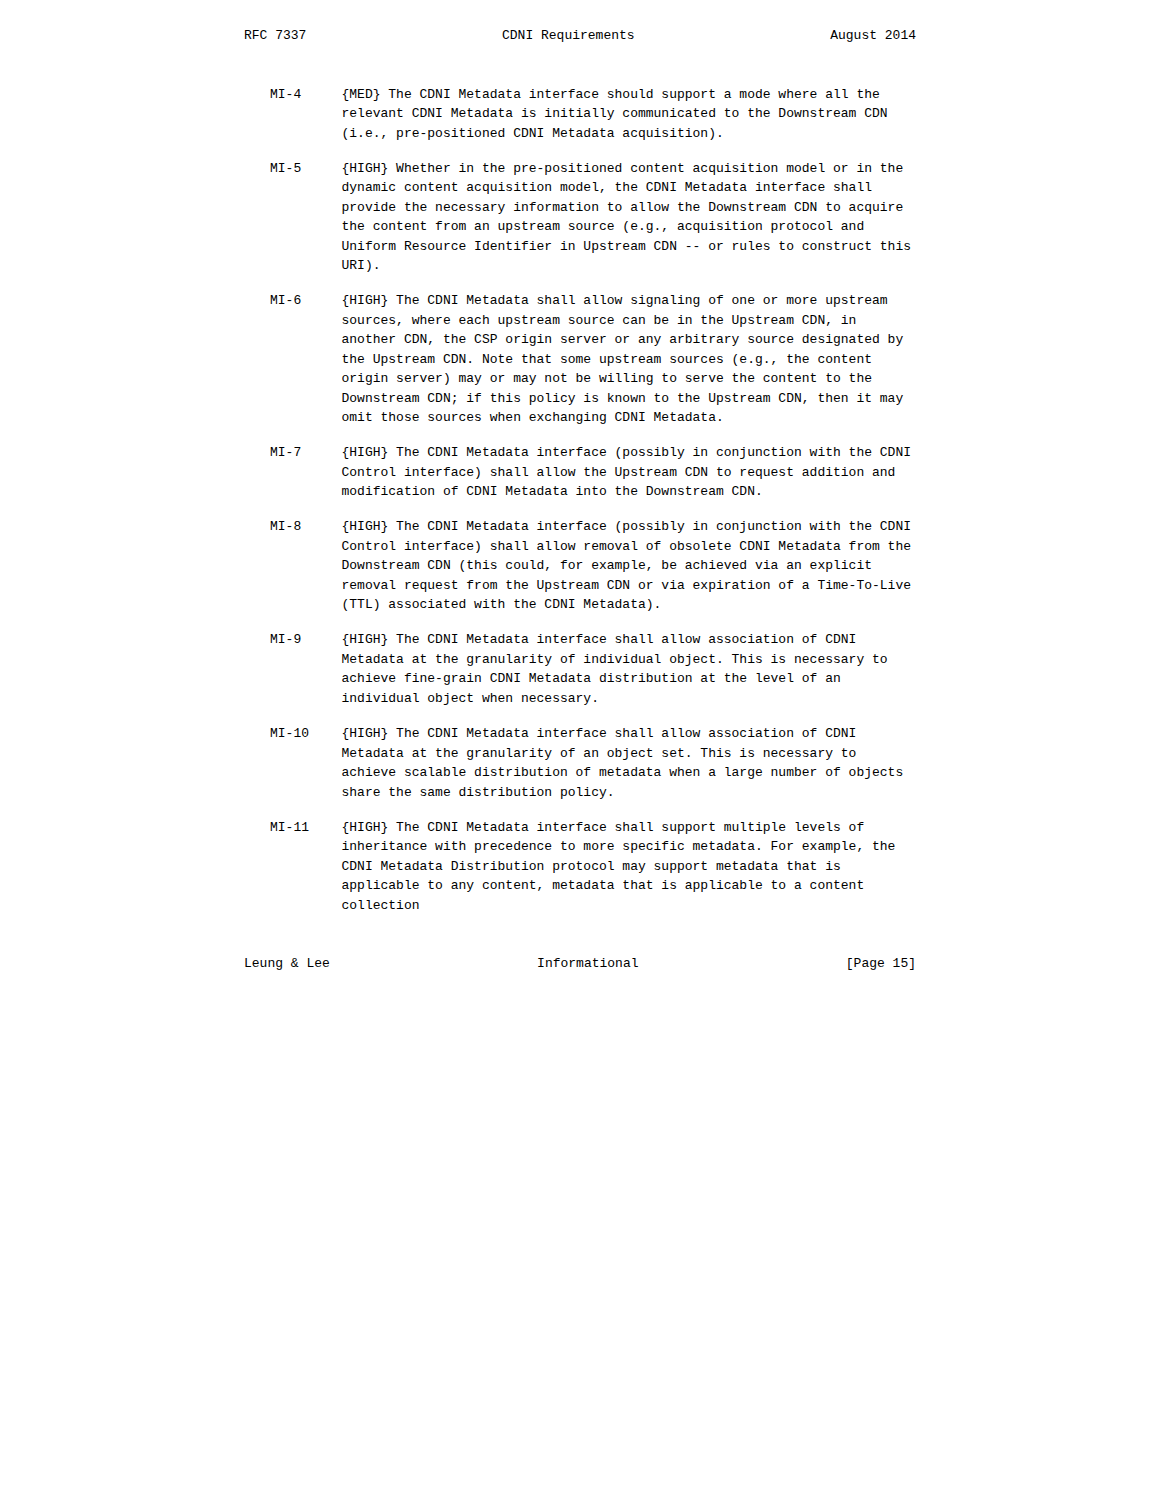RFC 7337 CDNI Requirements August 2014
MI-4
{MED} The CDNI Metadata interface should support a mode where all the relevant CDNI Metadata is initially communicated to the Downstream CDN (i.e., pre-positioned CDNI Metadata acquisition).
MI-5
{HIGH} Whether in the pre-positioned content acquisition model or in the dynamic content acquisition model, the CDNI Metadata interface shall provide the necessary information to allow the Downstream CDN to acquire the content from an upstream source (e.g., acquisition protocol and Uniform Resource Identifier in Upstream CDN -- or rules to construct this URI).
MI-6
{HIGH} The CDNI Metadata shall allow signaling of one or more upstream sources, where each upstream source can be in the Upstream CDN, in another CDN, the CSP origin server or any arbitrary source designated by the Upstream CDN. Note that some upstream sources (e.g., the content origin server) may or may not be willing to serve the content to the Downstream CDN; if this policy is known to the Upstream CDN, then it may omit those sources when exchanging CDNI Metadata.
MI-7
{HIGH} The CDNI Metadata interface (possibly in conjunction with the CDNI Control interface) shall allow the Upstream CDN to request addition and modification of CDNI Metadata into the Downstream CDN.
MI-8
{HIGH} The CDNI Metadata interface (possibly in conjunction with the CDNI Control interface) shall allow removal of obsolete CDNI Metadata from the Downstream CDN (this could, for example, be achieved via an explicit removal request from the Upstream CDN or via expiration of a Time-To-Live (TTL) associated with the CDNI Metadata).
MI-9
{HIGH} The CDNI Metadata interface shall allow association of CDNI Metadata at the granularity of individual object. This is necessary to achieve fine-grain CDNI Metadata distribution at the level of an individual object when necessary.
MI-10
{HIGH} The CDNI Metadata interface shall allow association of CDNI Metadata at the granularity of an object set. This is necessary to achieve scalable distribution of metadata when a large number of objects share the same distribution policy.
MI-11
{HIGH} The CDNI Metadata interface shall support multiple levels of inheritance with precedence to more specific metadata. For example, the CDNI Metadata Distribution protocol may support metadata that is applicable to any content, metadata that is applicable to a content collection
Leung & Lee Informational [Page 15]